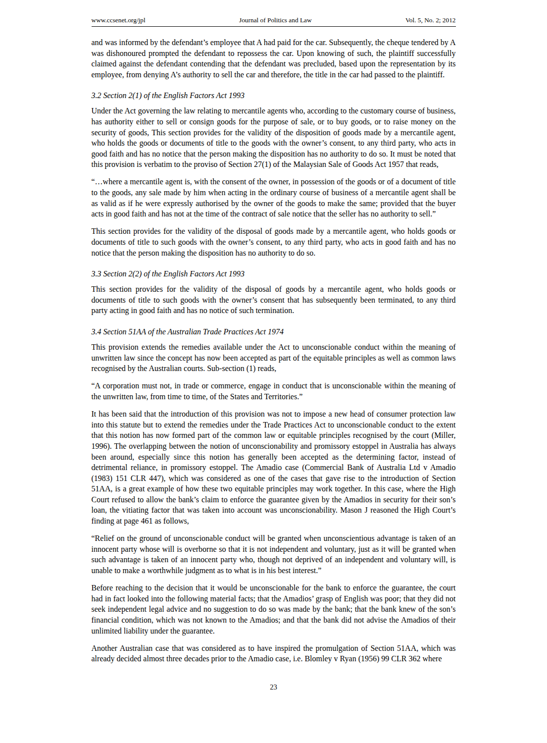www.ccsenet.org/jpl Journal of Politics and Law Vol. 5, No. 2; 2012
and was informed by the defendant’s employee that A had paid for the car. Subsequently, the cheque tendered by A was dishonoured prompted the defendant to repossess the car. Upon knowing of such, the plaintiff successfully claimed against the defendant contending that the defendant was precluded, based upon the representation by its employee, from denying A’s authority to sell the car and therefore, the title in the car had passed to the plaintiff.
3.2 Section 2(1) of the English Factors Act 1993
Under the Act governing the law relating to mercantile agents who, according to the customary course of business, has authority either to sell or consign goods for the purpose of sale, or to buy goods, or to raise money on the security of goods, This section provides for the validity of the disposition of goods made by a mercantile agent, who holds the goods or documents of title to the goods with the owner’s consent, to any third party, who acts in good faith and has no notice that the person making the disposition has no authority to do so. It must be noted that this provision is verbatim to the proviso of Section 27(1) of the Malaysian Sale of Goods Act 1957 that reads,
“…where a mercantile agent is, with the consent of the owner, in possession of the goods or of a document of title to the goods, any sale made by him when acting in the ordinary course of business of a mercantile agent shall be as valid as if he were expressly authorised by the owner of the goods to make the same; provided that the buyer acts in good faith and has not at the time of the contract of sale notice that the seller has no authority to sell.”
This section provides for the validity of the disposal of goods made by a mercantile agent, who holds goods or documents of title to such goods with the owner’s consent, to any third party, who acts in good faith and has no notice that the person making the disposition has no authority to do so.
3.3 Section 2(2) of the English Factors Act 1993
This section provides for the validity of the disposal of goods by a mercantile agent, who holds goods or documents of title to such goods with the owner’s consent that has subsequently been terminated, to any third party acting in good faith and has no notice of such termination.
3.4 Section 51AA of the Australian Trade Practices Act 1974
This provision extends the remedies available under the Act to unconscionable conduct within the meaning of unwritten law since the concept has now been accepted as part of the equitable principles as well as common laws recognised by the Australian courts. Sub-section (1) reads,
“A corporation must not, in trade or commerce, engage in conduct that is unconscionable within the meaning of the unwritten law, from time to time, of the States and Territories.”
It has been said that the introduction of this provision was not to impose a new head of consumer protection law into this statute but to extend the remedies under the Trade Practices Act to unconscionable conduct to the extent that this notion has now formed part of the common law or equitable principles recognised by the court (Miller, 1996). The overlapping between the notion of unconscionability and promissory estoppel in Australia has always been around, especially since this notion has generally been accepted as the determining factor, instead of detrimental reliance, in promissory estoppel. The Amadio case (Commercial Bank of Australia Ltd v Amadio (1983) 151 CLR 447), which was considered as one of the cases that gave rise to the introduction of Section 51AA, is a great example of how these two equitable principles may work together. In this case, where the High Court refused to allow the bank’s claim to enforce the guarantee given by the Amadios in security for their son’s loan, the vitiating factor that was taken into account was unconscionability. Mason J reasoned the High Court’s finding at page 461 as follows,
“Relief on the ground of unconscionable conduct will be granted when unconscientious advantage is taken of an innocent party whose will is overborne so that it is not independent and voluntary, just as it will be granted when such advantage is taken of an innocent party who, though not deprived of an independent and voluntary will, is unable to make a worthwhile judgment as to what is in his best interest.”
Before reaching to the decision that it would be unconscionable for the bank to enforce the guarantee, the court had in fact looked into the following material facts; that the Amadios’ grasp of English was poor; that they did not seek independent legal advice and no suggestion to do so was made by the bank; that the bank knew of the son’s financial condition, which was not known to the Amadios; and that the bank did not advise the Amadios of their unlimited liability under the guarantee.
Another Australian case that was considered as to have inspired the promulgation of Section 51AA, which was already decided almost three decades prior to the Amadio case, i.e. Blomley v Ryan (1956) 99 CLR 362 where
23